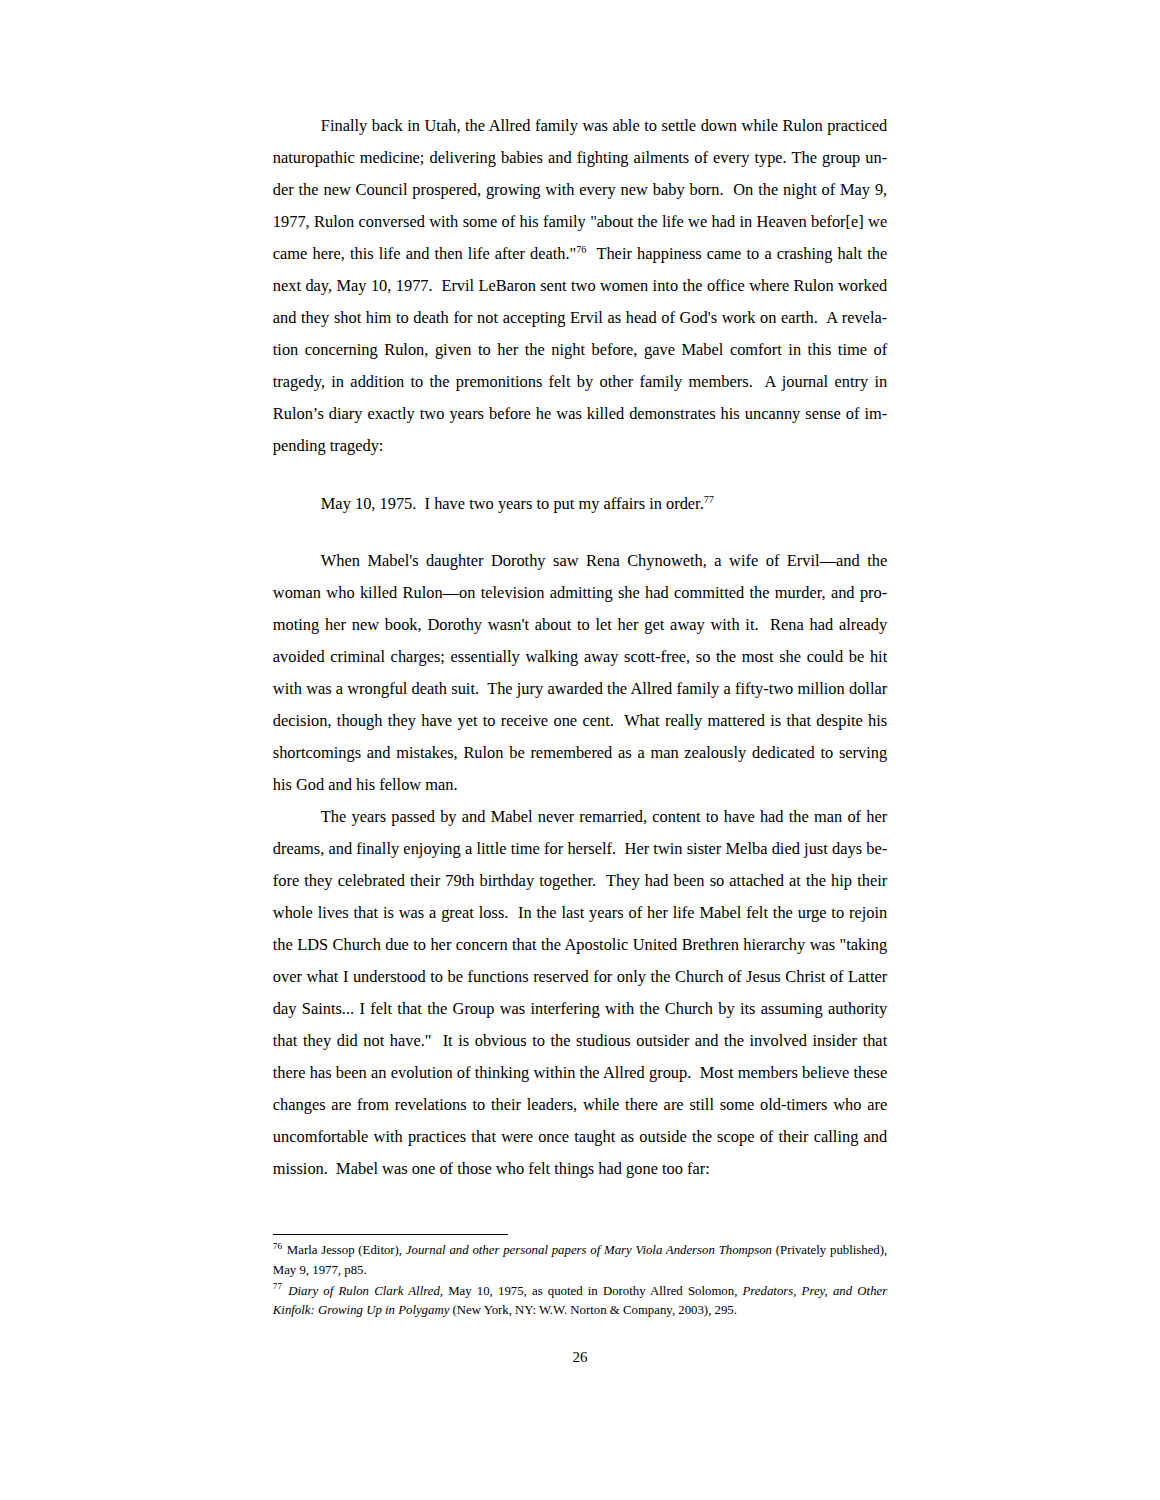Finally back in Utah, the Allred family was able to settle down while Rulon practiced naturopathic medicine; delivering babies and fighting ailments of every type. The group under the new Council prospered, growing with every new baby born. On the night of May 9, 1977, Rulon conversed with some of his family "about the life we had in Heaven befor[e] we came here, this life and then life after death."76 Their happiness came to a crashing halt the next day, May 10, 1977. Ervil LeBaron sent two women into the office where Rulon worked and they shot him to death for not accepting Ervil as head of God's work on earth. A revelation concerning Rulon, given to her the night before, gave Mabel comfort in this time of tragedy, in addition to the premonitions felt by other family members. A journal entry in Rulon’s diary exactly two years before he was killed demonstrates his uncanny sense of impending tragedy:
May 10, 1975. I have two years to put my affairs in order.77
When Mabel's daughter Dorothy saw Rena Chynoweth, a wife of Ervil—and the woman who killed Rulon—on television admitting she had committed the murder, and promoting her new book, Dorothy wasn't about to let her get away with it. Rena had already avoided criminal charges; essentially walking away scott-free, so the most she could be hit with was a wrongful death suit. The jury awarded the Allred family a fifty-two million dollar decision, though they have yet to receive one cent. What really mattered is that despite his shortcomings and mistakes, Rulon be remembered as a man zealously dedicated to serving his God and his fellow man.
The years passed by and Mabel never remarried, content to have had the man of her dreams, and finally enjoying a little time for herself. Her twin sister Melba died just days before they celebrated their 79th birthday together. They had been so attached at the hip their whole lives that is was a great loss. In the last years of her life Mabel felt the urge to rejoin the LDS Church due to her concern that the Apostolic United Brethren hierarchy was "taking over what I understood to be functions reserved for only the Church of Jesus Christ of Latter day Saints... I felt that the Group was interfering with the Church by its assuming authority that they did not have." It is obvious to the studious outsider and the involved insider that there has been an evolution of thinking within the Allred group. Most members believe these changes are from revelations to their leaders, while there are still some old-timers who are uncomfortable with practices that were once taught as outside the scope of their calling and mission. Mabel was one of those who felt things had gone too far:
76 Marla Jessop (Editor), Journal and other personal papers of Mary Viola Anderson Thompson (Privately published), May 9, 1977, p85.
77 Diary of Rulon Clark Allred, May 10, 1975, as quoted in Dorothy Allred Solomon, Predators, Prey, and Other Kinfolk: Growing Up in Polygamy (New York, NY: W.W. Norton & Company, 2003), 295.
26